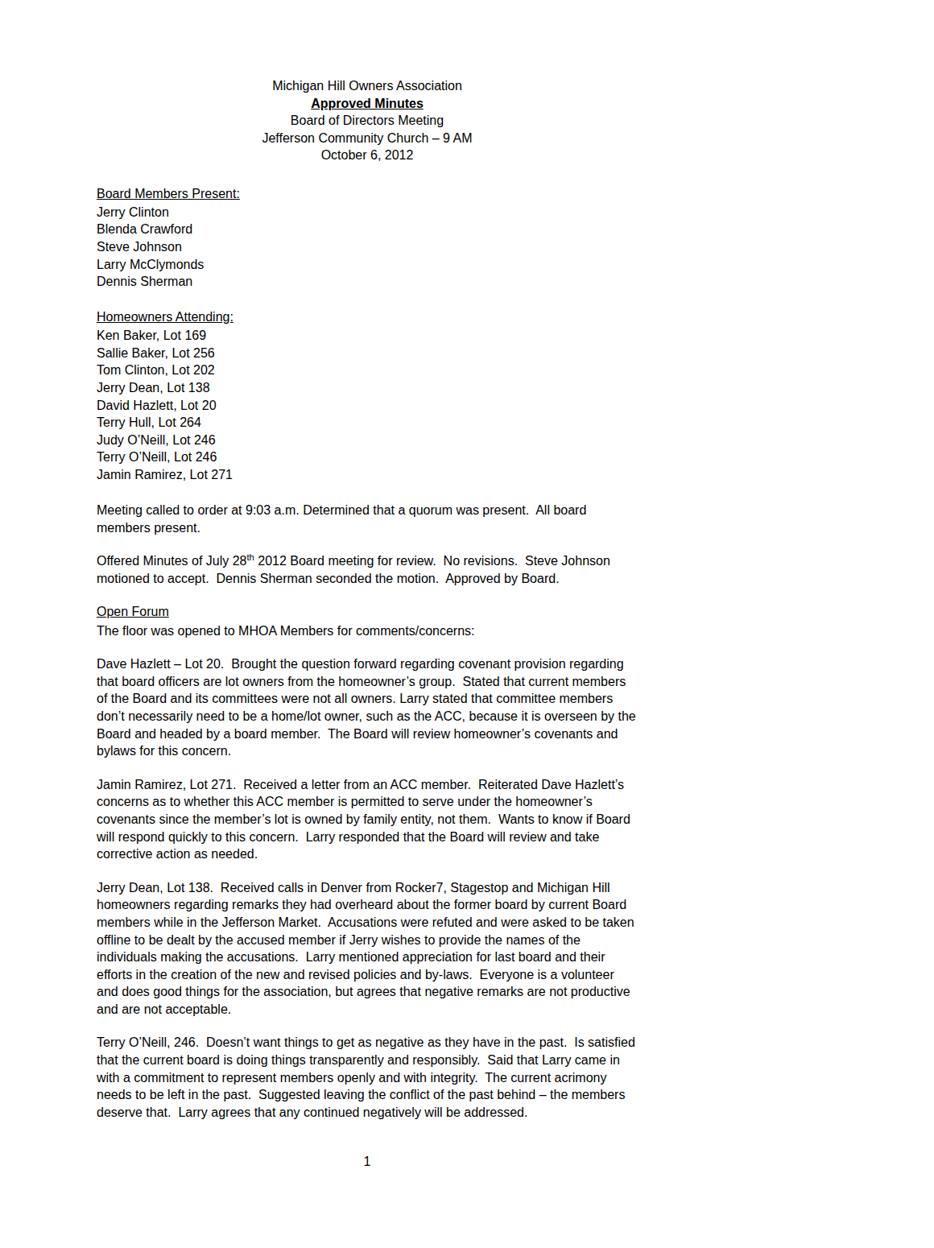Michigan Hill Owners Association
Approved Minutes
Board of Directors Meeting
Jefferson Community Church – 9 AM
October 6, 2012
Board Members Present:
Jerry Clinton
Blenda Crawford
Steve Johnson
Larry McClymonds
Dennis Sherman
Homeowners Attending:
Ken Baker, Lot 169
Sallie Baker, Lot 256
Tom Clinton, Lot 202
Jerry Dean, Lot 138
David Hazlett, Lot 20
Terry Hull, Lot 264
Judy O’Neill, Lot 246
Terry O’Neill, Lot 246
Jamin Ramirez, Lot 271
Meeting called to order at 9:03 a.m. Determined that a quorum was present. All board members present.
Offered Minutes of July 28th 2012 Board meeting for review. No revisions. Steve Johnson motioned to accept. Dennis Sherman seconded the motion. Approved by Board.
Open Forum
The floor was opened to MHOA Members for comments/concerns:
Dave Hazlett – Lot 20. Brought the question forward regarding covenant provision regarding that board officers are lot owners from the homeowner’s group. Stated that current members of the Board and its committees were not all owners. Larry stated that committee members don’t necessarily need to be a home/lot owner, such as the ACC, because it is overseen by the Board and headed by a board member. The Board will review homeowner’s covenants and bylaws for this concern.
Jamin Ramirez, Lot 271. Received a letter from an ACC member. Reiterated Dave Hazlett’s concerns as to whether this ACC member is permitted to serve under the homeowner’s covenants since the member’s lot is owned by family entity, not them. Wants to know if Board will respond quickly to this concern. Larry responded that the Board will review and take corrective action as needed.
Jerry Dean, Lot 138. Received calls in Denver from Rocker7, Stagestop and Michigan Hill homeowners regarding remarks they had overheard about the former board by current Board members while in the Jefferson Market. Accusations were refuted and were asked to be taken offline to be dealt by the accused member if Jerry wishes to provide the names of the individuals making the accusations. Larry mentioned appreciation for last board and their efforts in the creation of the new and revised policies and by-laws. Everyone is a volunteer and does good things for the association, but agrees that negative remarks are not productive and are not acceptable.
Terry O’Neill, 246. Doesn’t want things to get as negative as they have in the past. Is satisfied that the current board is doing things transparently and responsibly. Said that Larry came in with a commitment to represent members openly and with integrity. The current acrimony needs to be left in the past. Suggested leaving the conflict of the past behind – the members deserve that. Larry agrees that any continued negatively will be addressed.
1